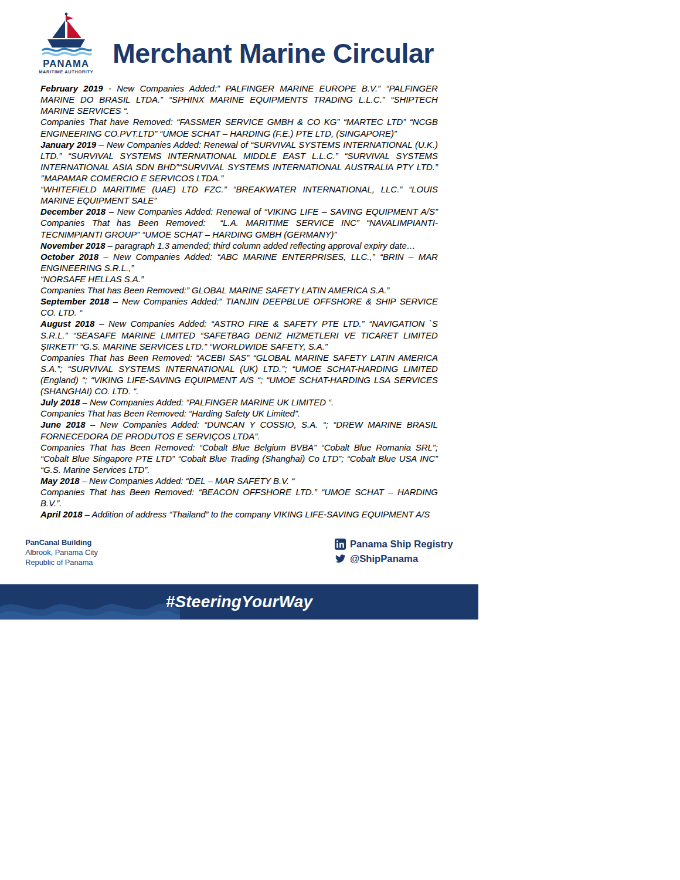PANAMA MARITIME AUTHORITY
Merchant Marine Circular
February 2019 - New Companies Added:” PALFINGER MARINE EUROPE B.V.” “PALFINGER MARINE DO BRASIL LTDA.” “SPHINX MARINE EQUIPMENTS TRADING L.L.C.” “SHIPTECH MARINE SERVICES “.
Companies That have Removed: “FASSMER SERVICE GMBH & CO KG” “MARTEC LTD” “NCGB ENGINEERING CO.PVT.LTD” “UMOE SCHAT – HARDING (F.E.) PTE LTD, (SINGAPORE)”
January 2019 – New Companies Added: Renewal of “SURVIVAL SYSTEMS INTERNATIONAL (U.K.) LTD.” “SURVIVAL SYSTEMS INTERNATIONAL MIDDLE EAST L.L.C.” “SURVIVAL SYSTEMS INTERNATIONAL ASIA SDN BHD”“SURVIVAL SYSTEMS INTERNATIONAL AUSTRALIA PTY LTD.” ’’MAPAMAR COMERCIO E SERVICOS LTDA.”
“WHITEFIELD MARITIME (UAE) LTD FZC.” “BREAKWATER INTERNATIONAL, LLC.” “LOUIS MARINE EQUIPMENT SALE”
December 2018 – New Companies Added: Renewal of “VIKING LIFE – SAVING EQUIPMENT A/S” Companies That has Been Removed: “L.A. MARITIME SERVICE INC” “NAVALIMPIANTI-TECNIMPIANTI GROUP” “UMOE SCHAT – HARDING GMBH (GERMANY)”
November 2018 – paragraph 1.3 amended; third column added reflecting approval expiry date…
October 2018 – New Companies Added: “ABC MARINE ENTERPRISES, LLC.,” “BRIN – MAR ENGINEERING S.R.L.,”
“NORSAFE HELLAS S.A.”
Companies That has Been Removed:” GLOBAL MARINE SAFETY LATIN AMERICA S.A.”
September 2018 – New Companies Added:” TIANJIN DEEPBLUE OFFSHORE & SHIP SERVICE CO. LTD. “
August 2018 – New Companies Added: “ASTRO FIRE & SAFETY PTE LTD.” “NAVIGATION `S S.R.L.” “SEASAFE MARINE LIMITED “SAFETBAG DENIZ HIZMETLERI VE TICARET LIMITED ŞIRKETI” “G.S. MARINE SERVICES LTD.” “WORLDWIDE SAFETY, S.A.”
Companies That has Been Removed: “ACEBI SAS” “GLOBAL MARINE SAFETY LATIN AMERICA S.A.”; “SURVIVAL SYSTEMS INTERNATIONAL (UK) LTD.”; “UMOE SCHAT-HARDING LIMITED (England) “; “VIKING LIFE-SAVING EQUIPMENT A/S “; “UMOE SCHAT-HARDING LSA SERVICES (SHANGHAI) CO. LTD. “.
July 2018 – New Companies Added: “PALFINGER MARINE UK LIMITED “.
Companies That has Been Removed: “Harding Safety UK Limited”.
June 2018 – New Companies Added: “DUNCAN Y COSSIO, S.A. “; “DREW MARINE BRASIL FORNECEDORA DE PRODUTOS E SERVIÇOS LTDA”.
Companies That has Been Removed: “Cobalt Blue Belgium BVBA” “Cobalt Blue Romania SRL”; “Cobalt Blue Singapore PTE LTD” “Cobalt Blue Trading (Shanghai) Co LTD”; “Cobalt Blue USA INC” “G.S. Marine Services LTD”.
May 2018 – New Companies Added: “DEL – MAR SAFETY B.V. “
Companies That has Been Removed: “BEACON OFFSHORE LTD.” “UMOE SCHAT – HARDING B.V.”.
April 2018 – Addition of address “Thailand” to the company VIKING LIFE-SAVING EQUIPMENT A/S
PanCanal Building
Albrook, Panama City
Republic of Panama
Panama Ship Registry
@ShipPanama
#SteeringYourWay